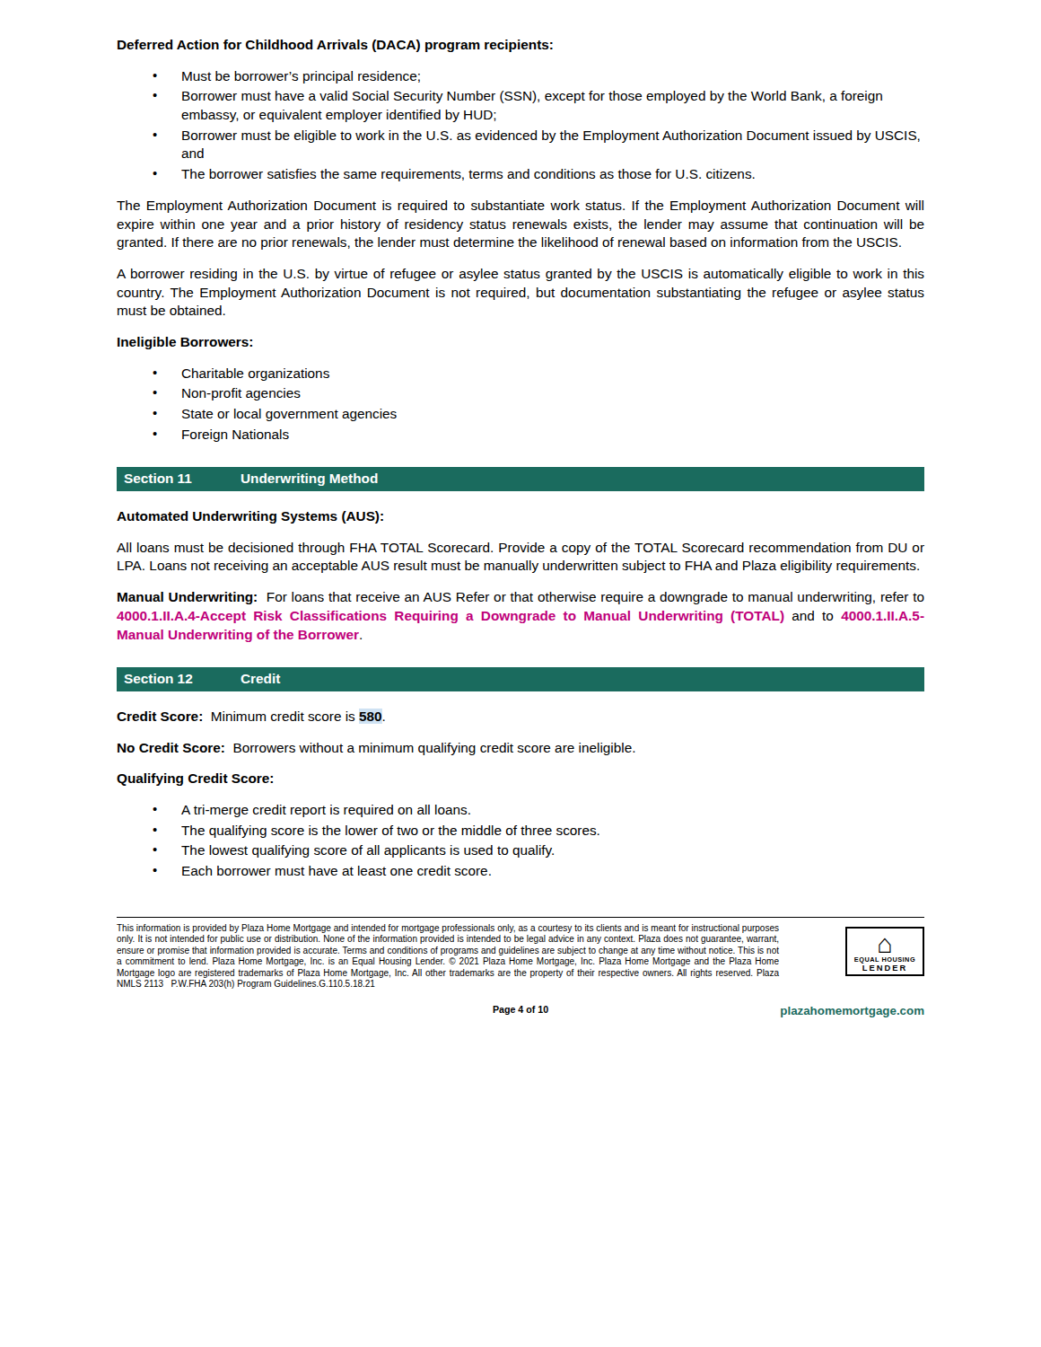Deferred Action for Childhood Arrivals (DACA) program recipients:
Must be borrower’s principal residence;
Borrower must have a valid Social Security Number (SSN), except for those employed by the World Bank, a foreign embassy, or equivalent employer identified by HUD;
Borrower must be eligible to work in the U.S. as evidenced by the Employment Authorization Document issued by USCIS, and
The borrower satisfies the same requirements, terms and conditions as those for U.S. citizens.
The Employment Authorization Document is required to substantiate work status. If the Employment Authorization Document will expire within one year and a prior history of residency status renewals exists, the lender may assume that continuation will be granted. If there are no prior renewals, the lender must determine the likelihood of renewal based on information from the USCIS.
A borrower residing in the U.S. by virtue of refugee or asylee status granted by the USCIS is automatically eligible to work in this country. The Employment Authorization Document is not required, but documentation substantiating the refugee or asylee status must be obtained.
Ineligible Borrowers:
Charitable organizations
Non-profit agencies
State or local government agencies
Foreign Nationals
Section 11 Underwriting Method
Automated Underwriting Systems (AUS):
All loans must be decisioned through FHA TOTAL Scorecard. Provide a copy of the TOTAL Scorecard recommendation from DU or LPA. Loans not receiving an acceptable AUS result must be manually underwritten subject to FHA and Plaza eligibility requirements.
Manual Underwriting: For loans that receive an AUS Refer or that otherwise require a downgrade to manual underwriting, refer to 4000.1.II.A.4-Accept Risk Classifications Requiring a Downgrade to Manual Underwriting (TOTAL) and to 4000.1.II.A.5-Manual Underwriting of the Borrower.
Section 12 Credit
Credit Score: Minimum credit score is 580.
No Credit Score: Borrowers without a minimum qualifying credit score are ineligible.
Qualifying Credit Score:
A tri-merge credit report is required on all loans.
The qualifying score is the lower of two or the middle of three scores.
The lowest qualifying score of all applicants is used to qualify.
Each borrower must have at least one credit score.
This information is provided by Plaza Home Mortgage and intended for mortgage professionals only, as a courtesy to its clients and is meant for instructional purposes only. It is not intended for public use or distribution. None of the information provided is intended to be legal advice in any context. Plaza does not guarantee, warrant, ensure or promise that information provided is accurate. Terms and conditions of programs and guidelines are subject to change at any time without notice. This is not a commitment to lend. Plaza Home Mortgage, Inc. is an Equal Housing Lender. © 2021 Plaza Home Mortgage, Inc. Plaza Home Mortgage and the Plaza Home Mortgage logo are registered trademarks of Plaza Home Mortgage, Inc. All other trademarks are the property of their respective owners. All rights reserved. Plaza NMLS 2113 P.W.FHA 203(h) Program Guidelines.G.110.5.18.21
⌂
EQUAL HOUSING
LENDER
Page 4 of 10
plazahomemortgage.com